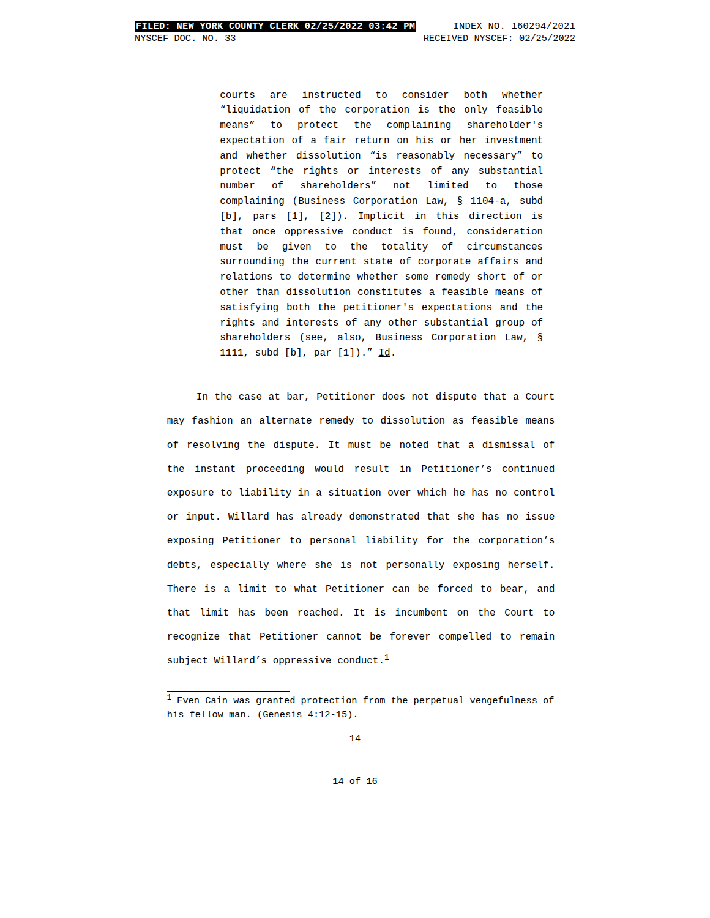FILED: NEW YORK COUNTY CLERK 02/25/2022 03:42 PM INDEX NO. 160294/2021
NYSCEF DOC. NO. 33 RECEIVED NYSCEF: 02/25/2022
courts are instructed to consider both whether “liquidation of the corporation is the only feasible means” to protect the complaining shareholder's expectation of a fair return on his or her investment and whether dissolution “is reasonably necessary” to protect “the rights or interests of any substantial number of shareholders” not limited to those complaining (Business Corporation Law, § 1104-a, subd [b], pars [1], [2]). Implicit in this direction is that once oppressive conduct is found, consideration must be given to the totality of circumstances surrounding the current state of corporate affairs and relations to determine whether some remedy short of or other than dissolution constitutes a feasible means of satisfying both the petitioner's expectations and the rights and interests of any other substantial group of shareholders (see, also, Business Corporation Law, § 1111, subd [b], par [1]).” Id.
In the case at bar, Petitioner does not dispute that a Court may fashion an alternate remedy to dissolution as feasible means of resolving the dispute. It must be noted that a dismissal of the instant proceeding would result in Petitioner’s continued exposure to liability in a situation over which he has no control or input. Willard has already demonstrated that she has no issue exposing Petitioner to personal liability for the corporation’s debts, especially where she is not personally exposing herself. There is a limit to what Petitioner can be forced to bear, and that limit has been reached. It is incumbent on the Court to recognize that Petitioner cannot be forever compelled to remain subject Willard’s oppressive conduct.1
1 Even Cain was granted protection from the perpetual vengefulness of his fellow man. (Genesis 4:12-15).
14
14 of 16